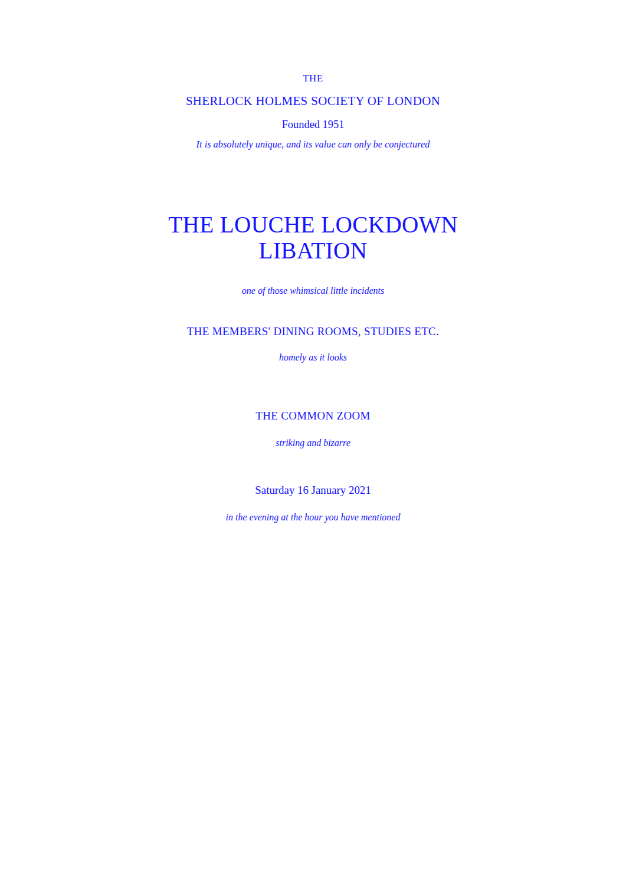THE
SHERLOCK HOLMES SOCIETY OF LONDON
Founded 1951
It is absolutely unique, and its value can only be conjectured
THE LOUCHE LOCKDOWN LIBATION
one of those whimsical little incidents
THE MEMBERS' DINING ROOMS, STUDIES ETC.
homely as it looks
THE COMMON ZOOM
striking and bizarre
Saturday 16 January 2021
in the evening at the hour you have mentioned